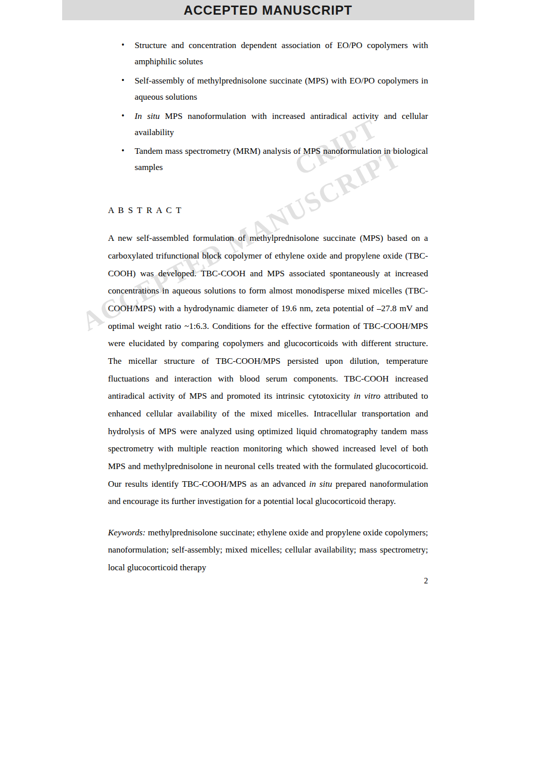CRIPT ACCEPTED MANUSCRIPT
ACCEPTED MANUSCRIPT
Structure and concentration dependent association of EO/PO copolymers with amphiphilic solutes
Self-assembly of methylprednisolone succinate (MPS) with EO/PO copolymers in aqueous solutions
In situ MPS nanoformulation with increased antiradical activity and cellular availability
Tandem mass spectrometry (MRM) analysis of MPS nanoformulation in biological samples
A B S T R A C T
A new self-assembled formulation of methylprednisolone succinate (MPS) based on a carboxylated trifunctional block copolymer of ethylene oxide and propylene oxide (TBC-COOH) was developed. TBC-COOH and MPS associated spontaneously at increased concentrations in aqueous solutions to form almost monodisperse mixed micelles (TBC-COOH/MPS) with a hydrodynamic diameter of 19.6 nm, zeta potential of –27.8 mV and optimal weight ratio ~1:6.3. Conditions for the effective formation of TBC-COOH/MPS were elucidated by comparing copolymers and glucocorticoids with different structure. The micellar structure of TBC-COOH/MPS persisted upon dilution, temperature fluctuations and interaction with blood serum components. TBC-COOH increased antiradical activity of MPS and promoted its intrinsic cytotoxicity in vitro attributed to enhanced cellular availability of the mixed micelles. Intracellular transportation and hydrolysis of MPS were analyzed using optimized liquid chromatography tandem mass spectrometry with multiple reaction monitoring which showed increased level of both MPS and methylprednisolone in neuronal cells treated with the formulated glucocorticoid. Our results identify TBC-COOH/MPS as an advanced in situ prepared nanoformulation and encourage its further investigation for a potential local glucocorticoid therapy.
Keywords: methylprednisolone succinate; ethylene oxide and propylene oxide copolymers; nanoformulation; self-assembly; mixed micelles; cellular availability; mass spectrometry; local glucocorticoid therapy
2